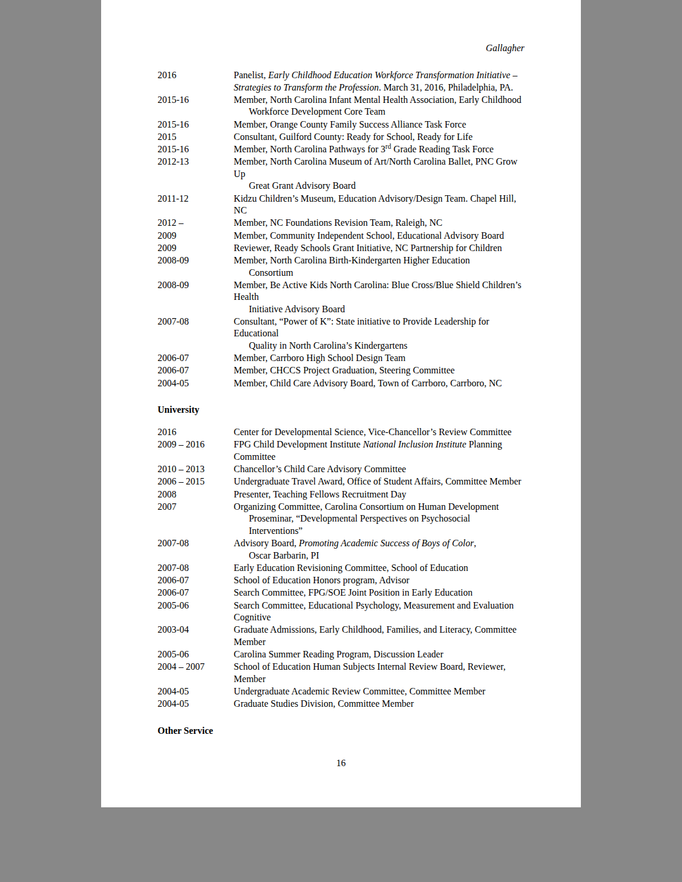Gallagher
| 2016 | Panelist, Early Childhood Education Workforce Transformation Initiative – Strategies to Transform the Profession . March 31, 2016, Philadelphia, PA. |
| 2015-16 | Member, North Carolina Infant Mental Health Association, Early Childhood Workforce Development Core Team |
| 2015-16 | Member, Orange County Family Success Alliance Task Force |
| 2015 | Consultant, Guilford County: Ready for School, Ready for Life |
| 2015-16 | Member, North Carolina Pathways for 3 rd Grade Reading Task Force |
| 2012-13 | Member, North Carolina Museum of Art/North Carolina Ballet, PNC Grow Up Great Grant Advisory Board |
| 2011-12 | Kidzu Children’s Museum, Education Advisory/Design Team. Chapel Hill, NC |
| 2012 – | Member, NC Foundations Revision Team, Raleigh, NC |
| 2009 | Member, Community Independent School, Educational Advisory Board |
| 2009 | Reviewer, Ready Schools Grant Initiative, NC Partnership for Children |
| 2008-09 | Member, North Carolina Birth-Kindergarten Higher Education Consortium |
| 2008-09 | Member, Be Active Kids North Carolina: Blue Cross/Blue Shield Children’s Health Initiative Advisory Board |
| 2007-08 | Consultant, “Power of K”: State initiative to Provide Leadership for Educational Quality in North Carolina’s Kindergartens |
| 2006-07 | Member, Carrboro High School Design Team |
| 2006-07 | Member, CHCCS Project Graduation, Steering Committee |
| 2004-05 | Member, Child Care Advisory Board, Town of Carrboro, Carrboro, NC |
University
| 2016 | Center for Developmental Science, Vice-Chancellor’s Review Committee |
| 2009 – 2016 | FPG Child Development Institute National Inclusion Institute Planning Committee |
| 2010 – 2013 | Chancellor’s Child Care Advisory Committee |
| 2006 – 2015 | Undergraduate Travel Award, Office of Student Affairs, Committee Member |
| 2008 | Presenter, Teaching Fellows Recruitment Day |
| 2007 | Organizing Committee, Carolina Consortium on Human Development Proseminar, “Developmental Perspectives on Psychosocial Interventions” |
| 2007-08 | Advisory Board, Promoting Academic Success of Boys of Color , Oscar Barbarin, PI |
| 2007-08 | Early Education Revisioning Committee, School of Education |
| 2006-07 | School of Education Honors program, Advisor |
| 2006-07 | Search Committee, FPG/SOE Joint Position in Early Education |
| 2005-06 | Search Committee, Educational Psychology, Measurement and Evaluation Cognitive |
| 2003-04 | Graduate Admissions, Early Childhood, Families, and Literacy, Committee Member |
| 2005-06 | Carolina Summer Reading Program, Discussion Leader |
| 2004 – 2007 | School of Education Human Subjects Internal Review Board, Reviewer, Member |
| 2004-05 | Undergraduate Academic Review Committee, Committee Member |
| 2004-05 | Graduate Studies Division, Committee Member |
Other Service
16